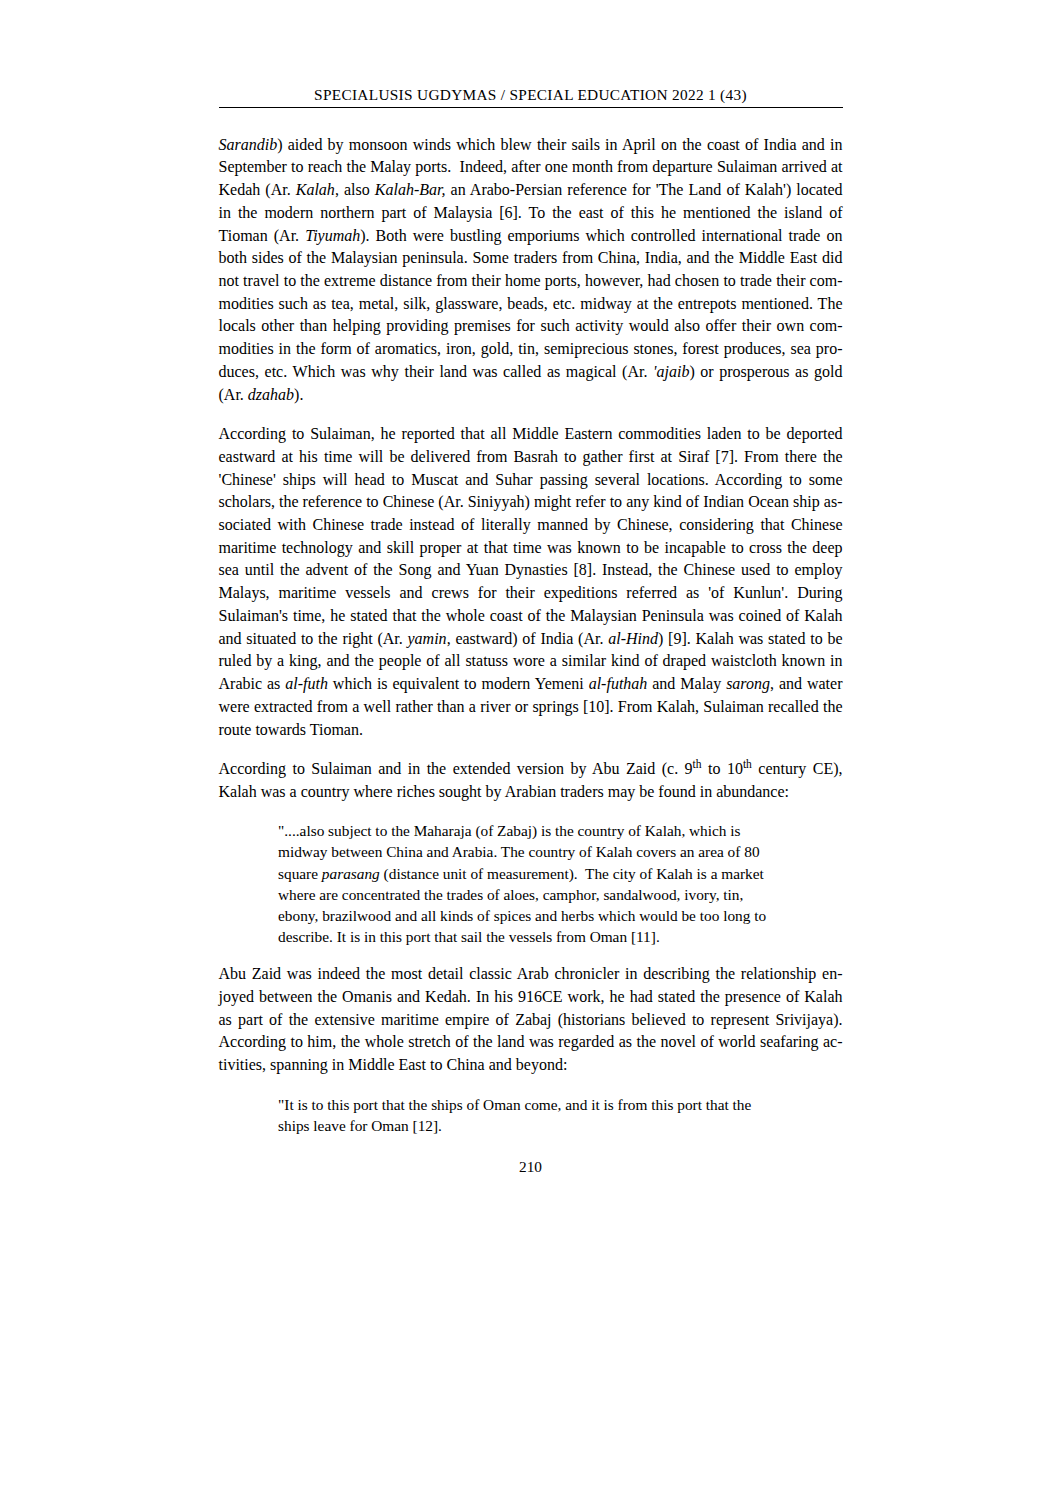SPECIALUSIS UGDYMAS / SPECIAL EDUCATION 2022 1 (43)
Sarandib) aided by monsoon winds which blew their sails in April on the coast of India and in September to reach the Malay ports. Indeed, after one month from departure Sulaiman arrived at Kedah (Ar. Kalah, also Kalah-Bar, an Arabo-Persian reference for 'The Land of Kalah') located in the modern northern part of Malaysia [6]. To the east of this he mentioned the island of Tioman (Ar. Tiyumah). Both were bustling emporiums which controlled international trade on both sides of the Malaysian peninsula. Some traders from China, India, and the Middle East did not travel to the extreme distance from their home ports, however, had chosen to trade their commodities such as tea, metal, silk, glassware, beads, etc. midway at the entrepots mentioned. The locals other than helping providing premises for such activity would also offer their own commodities in the form of aromatics, iron, gold, tin, semiprecious stones, forest produces, sea produces, etc. Which was why their land was called as magical (Ar. 'ajaib) or prosperous as gold (Ar. dzahab).
According to Sulaiman, he reported that all Middle Eastern commodities laden to be deported eastward at his time will be delivered from Basrah to gather first at Siraf [7]. From there the 'Chinese' ships will head to Muscat and Suhar passing several locations. According to some scholars, the reference to Chinese (Ar. Siniyyah) might refer to any kind of Indian Ocean ship associated with Chinese trade instead of literally manned by Chinese, considering that Chinese maritime technology and skill proper at that time was known to be incapable to cross the deep sea until the advent of the Song and Yuan Dynasties [8]. Instead, the Chinese used to employ Malays, maritime vessels and crews for their expeditions referred as 'of Kunlun'. During Sulaiman's time, he stated that the whole coast of the Malaysian Peninsula was coined of Kalah and situated to the right (Ar. yamin, eastward) of India (Ar. al-Hind) [9]. Kalah was stated to be ruled by a king, and the people of all statuss wore a similar kind of draped waistcloth known in Arabic as al-futh which is equivalent to modern Yemeni al-futhah and Malay sarong, and water were extracted from a well rather than a river or springs [10]. From Kalah, Sulaiman recalled the route towards Tioman.
According to Sulaiman and in the extended version by Abu Zaid (c. 9th to 10th century CE), Kalah was a country where riches sought by Arabian traders may be found in abundance:
"....also subject to the Maharaja (of Zabaj) is the country of Kalah, which is midway between China and Arabia. The country of Kalah covers an area of 80 square parasang (distance unit of measurement). The city of Kalah is a market where are concentrated the trades of aloes, camphor, sandalwood, ivory, tin, ebony, brazilwood and all kinds of spices and herbs which would be too long to describe. It is in this port that sail the vessels from Oman [11].
Abu Zaid was indeed the most detail classic Arab chronicler in describing the relationship enjoyed between the Omanis and Kedah. In his 916CE work, he had stated the presence of Kalah as part of the extensive maritime empire of Zabaj (historians believed to represent Srivijaya). According to him, the whole stretch of the land was regarded as the novel of world seafaring activities, spanning in Middle East to China and beyond:
"It is to this port that the ships of Oman come, and it is from this port that the ships leave for Oman [12].
210